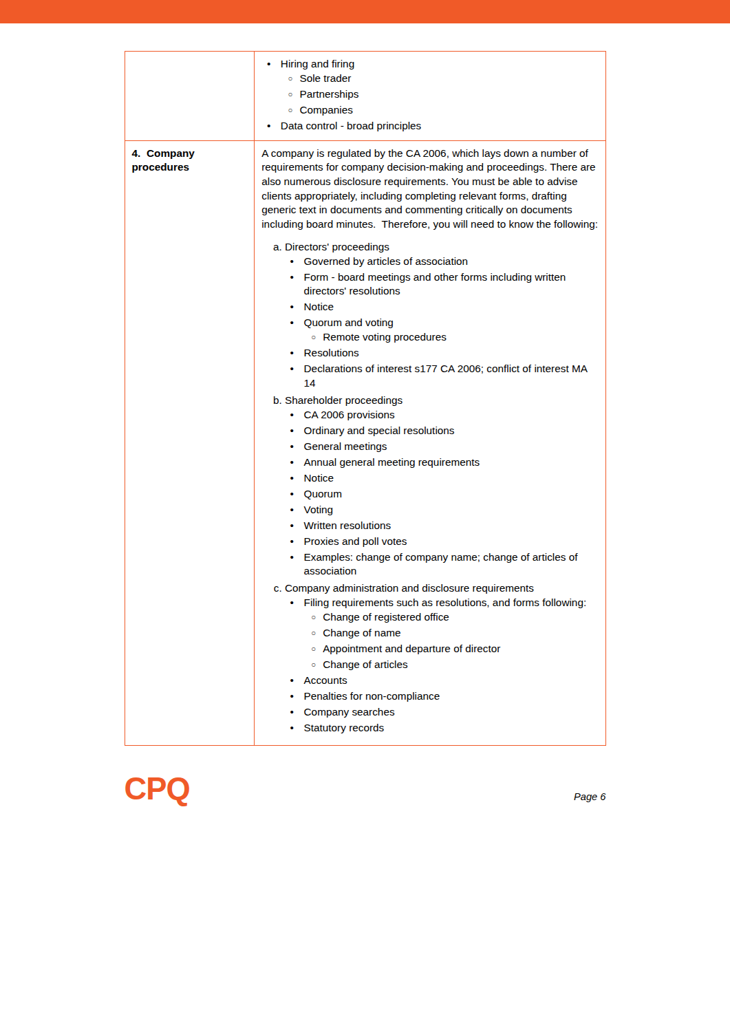| | Hiring and firing Sole trader Partnerships Companies Data control - broad principles |
| 4. Company procedures | A company is regulated by the CA 2006, which lays down a number of requirements for company decision-making and proceedings. There are also numerous disclosure requirements. You must be able to advise clients appropriately, including completing relevant forms, drafting generic text in documents and commenting critically on documents including board minutes. Therefore, you will need to know the following: Directors' proceedings Governed by articles of association Form - board meetings and other forms including written directors' resolutions Notice Quorum and voting Remote voting procedures Resolutions Declarations of interest s177 CA 2006; conflict of interest MA 14 Shareholder proceedings CA 2006 provisions Ordinary and special resolutions General meetings Annual general meeting requirements Notice Quorum Voting Written resolutions Proxies and poll votes Examples: change of company name; change of articles of association Company administration and disclosure requirements Filing requirements such as resolutions, and forms following: Change of registered office Change of name Appointment and departure of director Change of articles Accounts Penalties for non-compliance Company searches Statutory records |
CPQ
Page 6